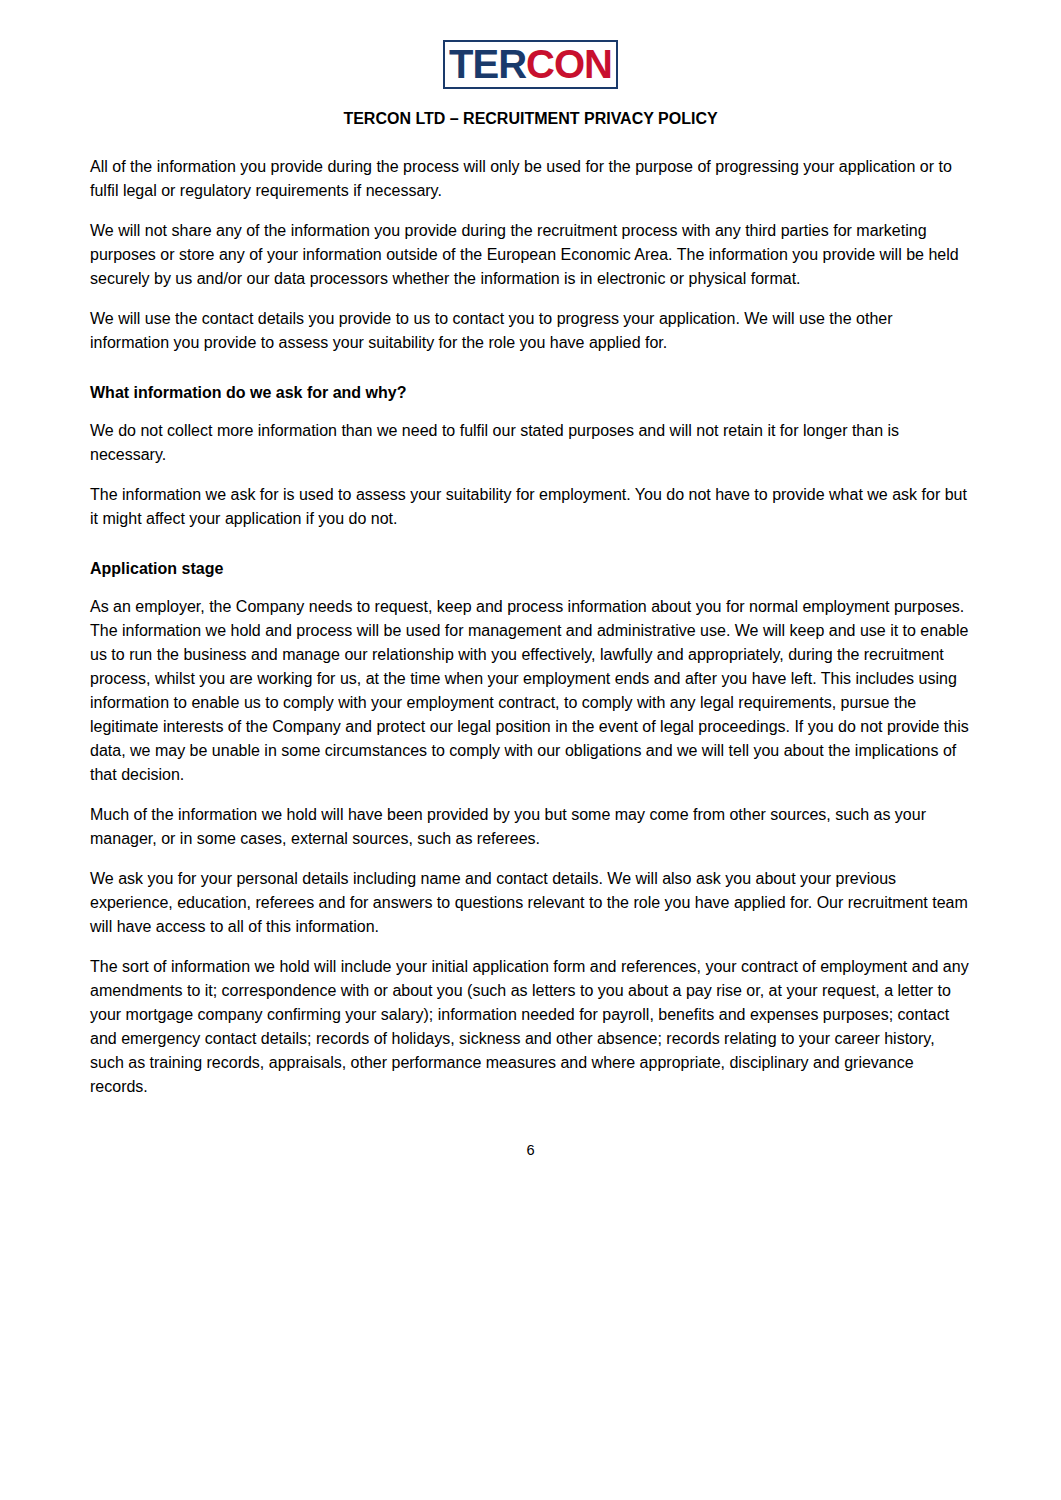TERCON
TERCON LTD – RECRUITMENT PRIVACY POLICY
All of the information you provide during the process will only be used for the purpose of progressing your application or to fulfil legal or regulatory requirements if necessary.
We will not share any of the information you provide during the recruitment process with any third parties for marketing purposes or store any of your information outside of the European Economic Area. The information you provide will be held securely by us and/or our data processors whether the information is in electronic or physical format.
We will use the contact details you provide to us to contact you to progress your application. We will use the other information you provide to assess your suitability for the role you have applied for.
What information do we ask for and why?
We do not collect more information than we need to fulfil our stated purposes and will not retain it for longer than is necessary.
The information we ask for is used to assess your suitability for employment. You do not have to provide what we ask for but it might affect your application if you do not.
Application stage
As an employer, the Company needs to request, keep and process information about you for normal employment purposes. The information we hold and process will be used for management and administrative use. We will keep and use it to enable us to run the business and manage our relationship with you effectively, lawfully and appropriately, during the recruitment process, whilst you are working for us, at the time when your employment ends and after you have left. This includes using information to enable us to comply with your employment contract, to comply with any legal requirements, pursue the legitimate interests of the Company and protect our legal position in the event of legal proceedings. If you do not provide this data, we may be unable in some circumstances to comply with our obligations and we will tell you about the implications of that decision.
Much of the information we hold will have been provided by you but some may come from other sources, such as your manager, or in some cases, external sources, such as referees.
We ask you for your personal details including name and contact details. We will also ask you about your previous experience, education, referees and for answers to questions relevant to the role you have applied for. Our recruitment team will have access to all of this information.
The sort of information we hold will include your initial application form and references, your contract of employment and any amendments to it; correspondence with or about you (such as letters to you about a pay rise or, at your request, a letter to your mortgage company confirming your salary); information needed for payroll, benefits and expenses purposes; contact and emergency contact details; records of holidays, sickness and other absence; records relating to your career history, such as training records, appraisals, other performance measures and where appropriate, disciplinary and grievance records.
6